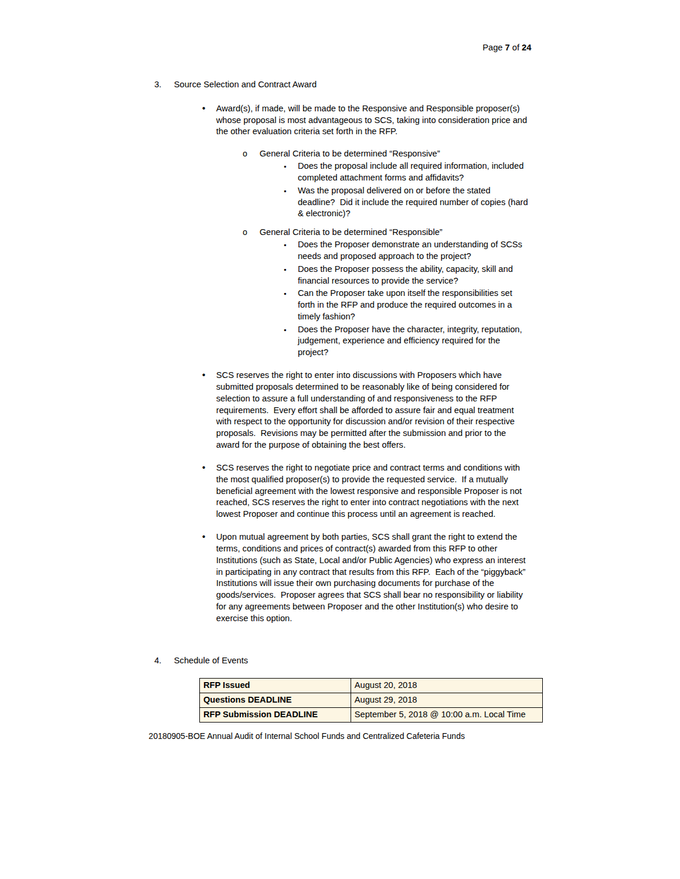Page 7 of 24
Source Selection and Contract Award
Award(s), if made, will be made to the Responsive and Responsible proposer(s) whose proposal is most advantageous to SCS, taking into consideration price and the other evaluation criteria set forth in the RFP.
General Criteria to be determined “Responsive”
Does the proposal include all required information, included completed attachment forms and affidavits?
Was the proposal delivered on or before the stated deadline? Did it include the required number of copies (hard & electronic)?
General Criteria to be determined “Responsible”
Does the Proposer demonstrate an understanding of SCSs needs and proposed approach to the project?
Does the Proposer possess the ability, capacity, skill and financial resources to provide the service?
Can the Proposer take upon itself the responsibilities set forth in the RFP and produce the required outcomes in a timely fashion?
Does the Proposer have the character, integrity, reputation, judgement, experience and efficiency required for the project?
SCS reserves the right to enter into discussions with Proposers which have submitted proposals determined to be reasonably like of being considered for selection to assure a full understanding of and responsiveness to the RFP requirements. Every effort shall be afforded to assure fair and equal treatment with respect to the opportunity for discussion and/or revision of their respective proposals. Revisions may be permitted after the submission and prior to the award for the purpose of obtaining the best offers.
SCS reserves the right to negotiate price and contract terms and conditions with the most qualified proposer(s) to provide the requested service. If a mutually beneficial agreement with the lowest responsive and responsible Proposer is not reached, SCS reserves the right to enter into contract negotiations with the next lowest Proposer and continue this process until an agreement is reached.
Upon mutual agreement by both parties, SCS shall grant the right to extend the terms, conditions and prices of contract(s) awarded from this RFP to other Institutions (such as State, Local and/or Public Agencies) who express an interest in participating in any contract that results from this RFP. Each of the “piggyback” Institutions will issue their own purchasing documents for purchase of the goods/services. Proposer agrees that SCS shall bear no responsibility or liability for any agreements between Proposer and the other Institution(s) who desire to exercise this option.
Schedule of Events
| RFP Issued | August 20, 2018 |
| Questions DEADLINE | August 29, 2018 |
| RFP Submission DEADLINE | September 5, 2018 @ 10:00 a.m. Local Time |
20180905-BOE Annual Audit of Internal School Funds and Centralized Cafeteria Funds